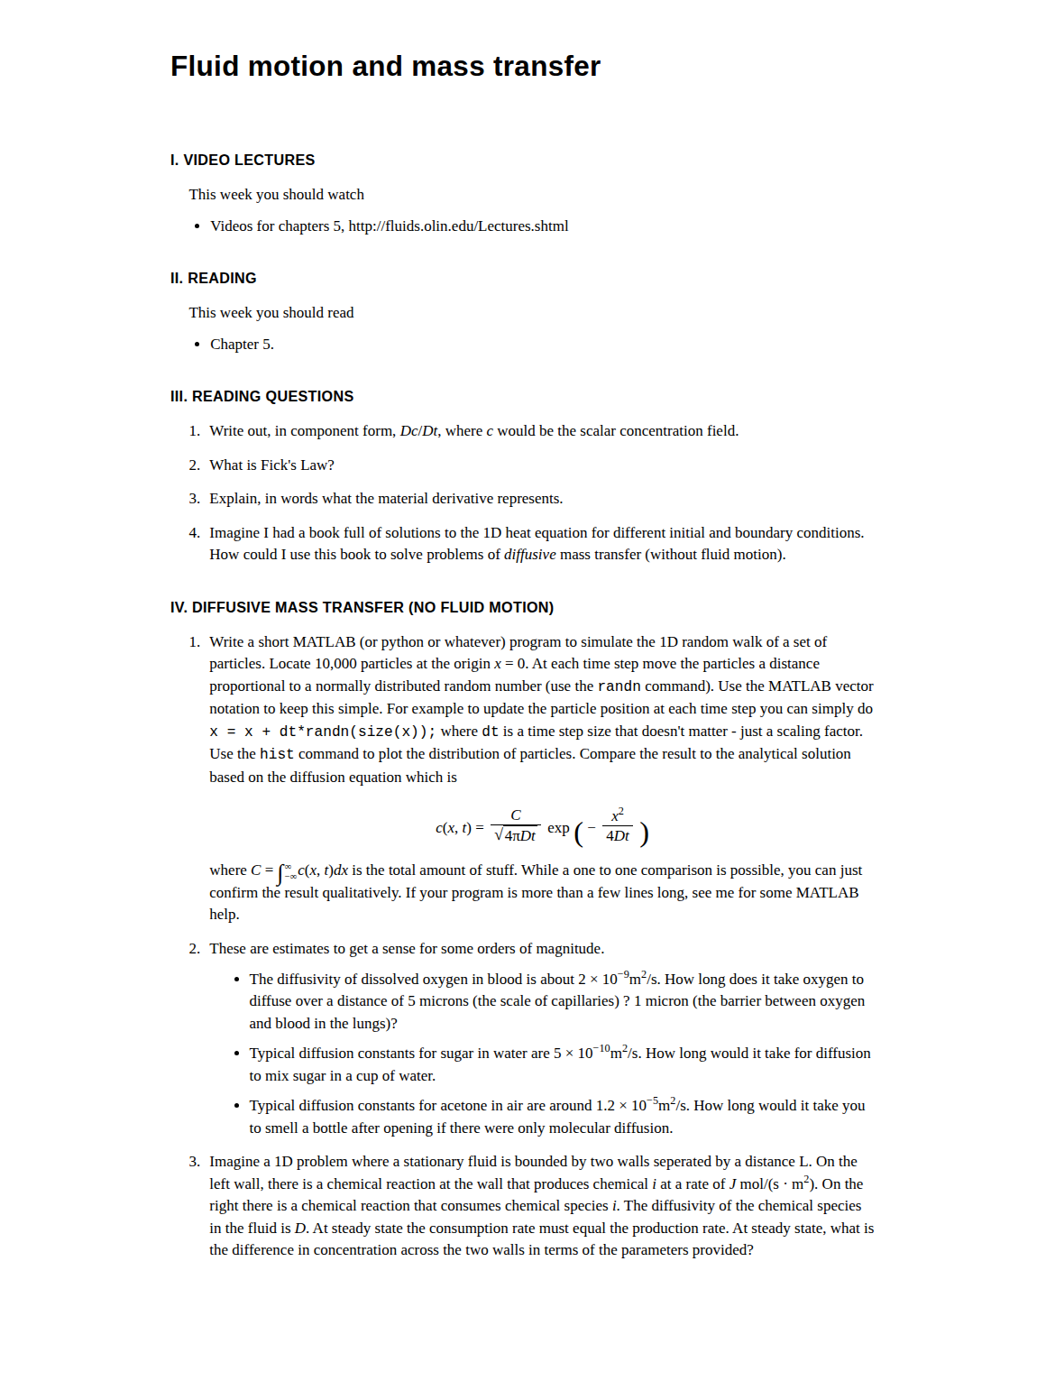Fluid motion and mass transfer
I. Video Lectures
This week you should watch
Videos for chapters 5, http://fluids.olin.edu/Lectures.shtml
II. Reading
This week you should read
Chapter 5.
III. Reading Questions
Write out, in component form, Dc/Dt, where c would be the scalar concentration field.
What is Fick's Law?
Explain, in words what the material derivative represents.
Imagine I had a book full of solutions to the 1D heat equation for different initial and boundary conditions. How could I use this book to solve problems of diffusive mass transfer (without fluid motion).
IV. Diffusive Mass Transfer (No Fluid Motion)
Write a short MATLAB (or python or whatever) program to simulate the 1D random walk of a set of particles. Locate 10,000 particles at the origin x = 0. At each time step move the particles a distance proportional to a normally distributed random number (use the randn command). Use the MATLAB vector notation to keep this simple. For example to update the particle position at each time step you can simply do x = x + dt*randn(size(x)); where dt is a time step size that doesn't matter - just a scaling factor. Use the hist command to plot the distribution of particles. Compare the result to the analytical solution based on the diffusion equation which is
c(x, t) = C 4πDt exp ( − x2 4Dt )
where C = ∫∞
−∞c(x, t)dx is the total amount of stuff. While a one to one comparison is possible, you can just confirm the result qualitatively. If your program is more than a few lines long, see me for some MATLAB help.
These are estimates to get a sense for some orders of magnitude.
The diffusivity of dissolved oxygen in blood is about 2 × 10−9m2/s. How long does it take oxygen to diffuse over a distance of 5 microns (the scale of capillaries) ? 1 micron (the barrier between oxygen and blood in the lungs)?
Typical diffusion constants for sugar in water are 5 × 10−10m2/s. How long would it take for diffusion to mix sugar in a cup of water.
Typical diffusion constants for acetone in air are around 1.2 × 10−5m2/s. How long would it take you to smell a bottle after opening if there were only molecular diffusion.
Imagine a 1D problem where a stationary fluid is bounded by two walls seperated by a distance L. On the left wall, there is a chemical reaction at the wall that produces chemical i at a rate of J mol/(s · m2). On the right there is a chemical reaction that consumes chemical species i. The diffusivity of the chemical species in the fluid is D. At steady state the consumption rate must equal the production rate. At steady state, what is the difference in concentration across the two walls in terms of the parameters provided?